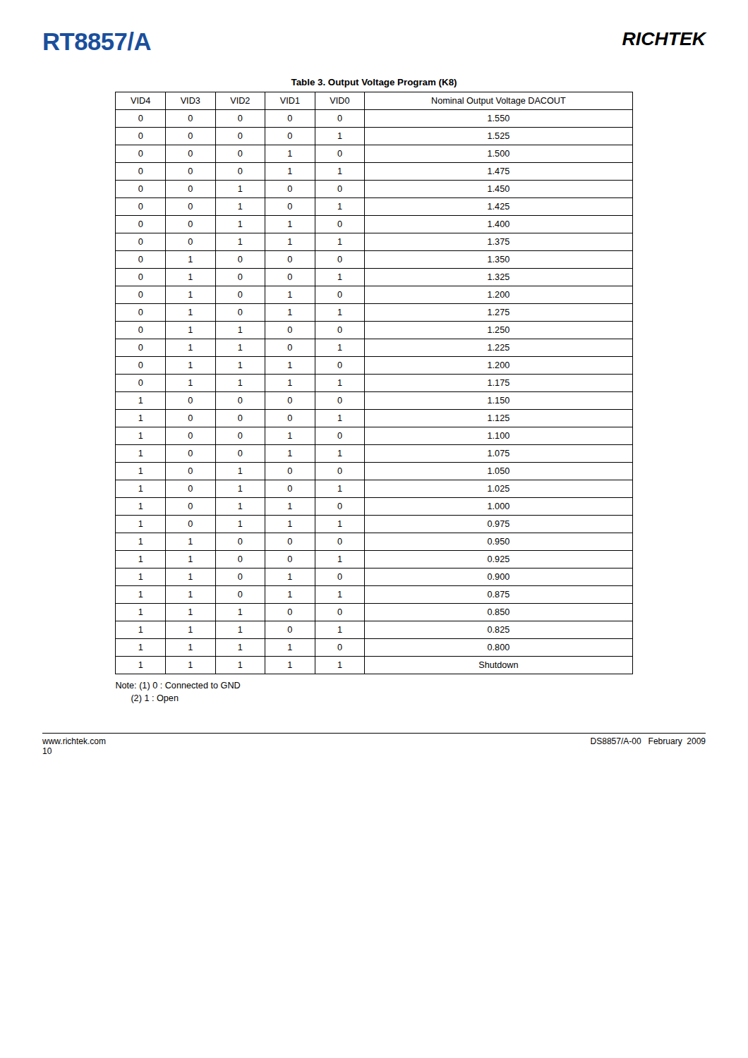RT8857/A
RICHTEK
Table 3. Output Voltage Program (K8)
| VID4 | VID3 | VID2 | VID1 | VID0 | Nominal Output Voltage DACOUT |
| --- | --- | --- | --- | --- | --- |
| 0 | 0 | 0 | 0 | 0 | 1.550 |
| 0 | 0 | 0 | 0 | 1 | 1.525 |
| 0 | 0 | 0 | 1 | 0 | 1.500 |
| 0 | 0 | 0 | 1 | 1 | 1.475 |
| 0 | 0 | 1 | 0 | 0 | 1.450 |
| 0 | 0 | 1 | 0 | 1 | 1.425 |
| 0 | 0 | 1 | 1 | 0 | 1.400 |
| 0 | 0 | 1 | 1 | 1 | 1.375 |
| 0 | 1 | 0 | 0 | 0 | 1.350 |
| 0 | 1 | 0 | 0 | 1 | 1.325 |
| 0 | 1 | 0 | 1 | 0 | 1.200 |
| 0 | 1 | 0 | 1 | 1 | 1.275 |
| 0 | 1 | 1 | 0 | 0 | 1.250 |
| 0 | 1 | 1 | 0 | 1 | 1.225 |
| 0 | 1 | 1 | 1 | 0 | 1.200 |
| 0 | 1 | 1 | 1 | 1 | 1.175 |
| 1 | 0 | 0 | 0 | 0 | 1.150 |
| 1 | 0 | 0 | 0 | 1 | 1.125 |
| 1 | 0 | 0 | 1 | 0 | 1.100 |
| 1 | 0 | 0 | 1 | 1 | 1.075 |
| 1 | 0 | 1 | 0 | 0 | 1.050 |
| 1 | 0 | 1 | 0 | 1 | 1.025 |
| 1 | 0 | 1 | 1 | 0 | 1.000 |
| 1 | 0 | 1 | 1 | 1 | 0.975 |
| 1 | 1 | 0 | 0 | 0 | 0.950 |
| 1 | 1 | 0 | 0 | 1 | 0.925 |
| 1 | 1 | 0 | 1 | 0 | 0.900 |
| 1 | 1 | 0 | 1 | 1 | 0.875 |
| 1 | 1 | 1 | 0 | 0 | 0.850 |
| 1 | 1 | 1 | 0 | 1 | 0.825 |
| 1 | 1 | 1 | 1 | 0 | 0.800 |
| 1 | 1 | 1 | 1 | 1 | Shutdown |
Note: (1) 0 : Connected to GND
(2) 1 : Open
www.richtek.com
10
DS8857/A-00 February 2009